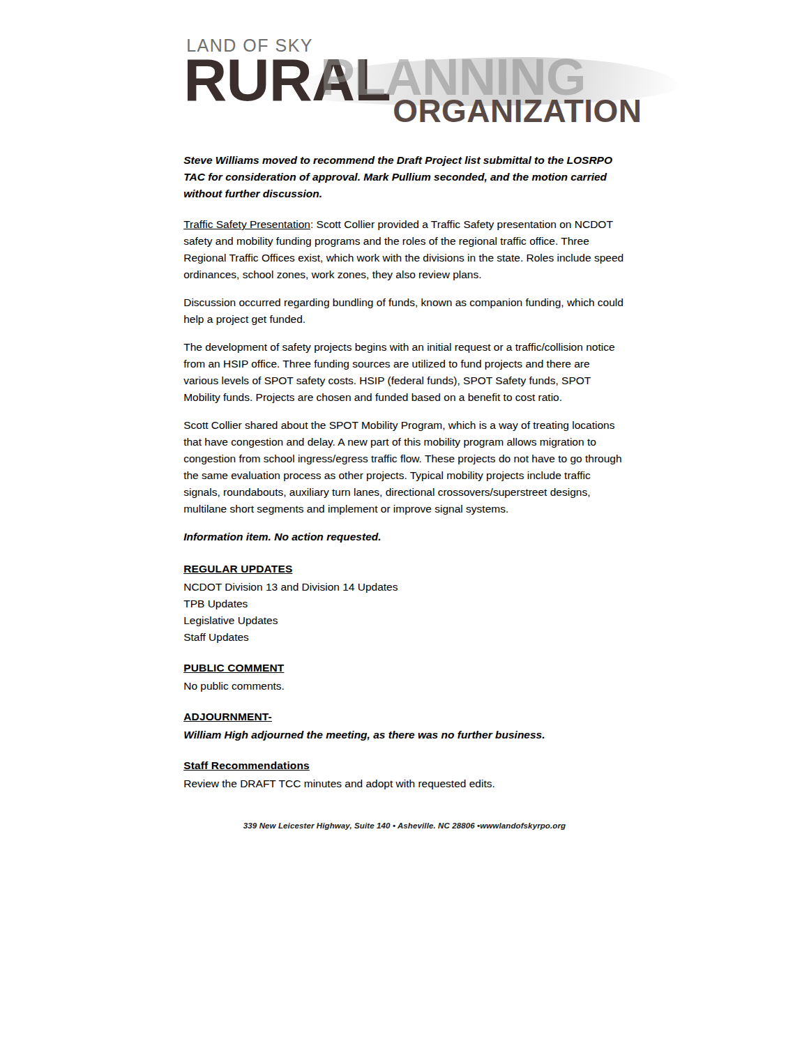LAND OF SKY
RURAL
PLANNING
ORGANIZATION
Steve Williams moved to recommend the Draft Project list submittal to the LOSRPO TAC for consideration of approval. Mark Pullium seconded, and the motion carried without further discussion.
Traffic Safety Presentation: Scott Collier provided a Traffic Safety presentation on NCDOT safety and mobility funding programs and the roles of the regional traffic office. Three Regional Traffic Offices exist, which work with the divisions in the state. Roles include speed ordinances, school zones, work zones, they also review plans.
Discussion occurred regarding bundling of funds, known as companion funding, which could help a project get funded.
The development of safety projects begins with an initial request or a traffic/collision notice from an HSIP office. Three funding sources are utilized to fund projects and there are various levels of SPOT safety costs. HSIP (federal funds), SPOT Safety funds, SPOT Mobility funds. Projects are chosen and funded based on a benefit to cost ratio.
Scott Collier shared about the SPOT Mobility Program, which is a way of treating locations that have congestion and delay. A new part of this mobility program allows migration to congestion from school ingress/egress traffic flow. These projects do not have to go through the same evaluation process as other projects. Typical mobility projects include traffic signals, roundabouts, auxiliary turn lanes, directional crossovers/superstreet designs, multilane short segments and implement or improve signal systems.
Information item. No action requested.
REGULAR UPDATES
NCDOT Division 13 and Division 14 Updates
TPB Updates
Legislative Updates
Staff Updates
PUBLIC COMMENT
No public comments.
ADJOURNMENT-
William High adjourned the meeting, as there was no further business.
Staff Recommendations
Review the DRAFT TCC minutes and adopt with requested edits.
339 New Leicester Highway, Suite 140 • Asheville. NC 28806 •wwwlandofskyrpo.org